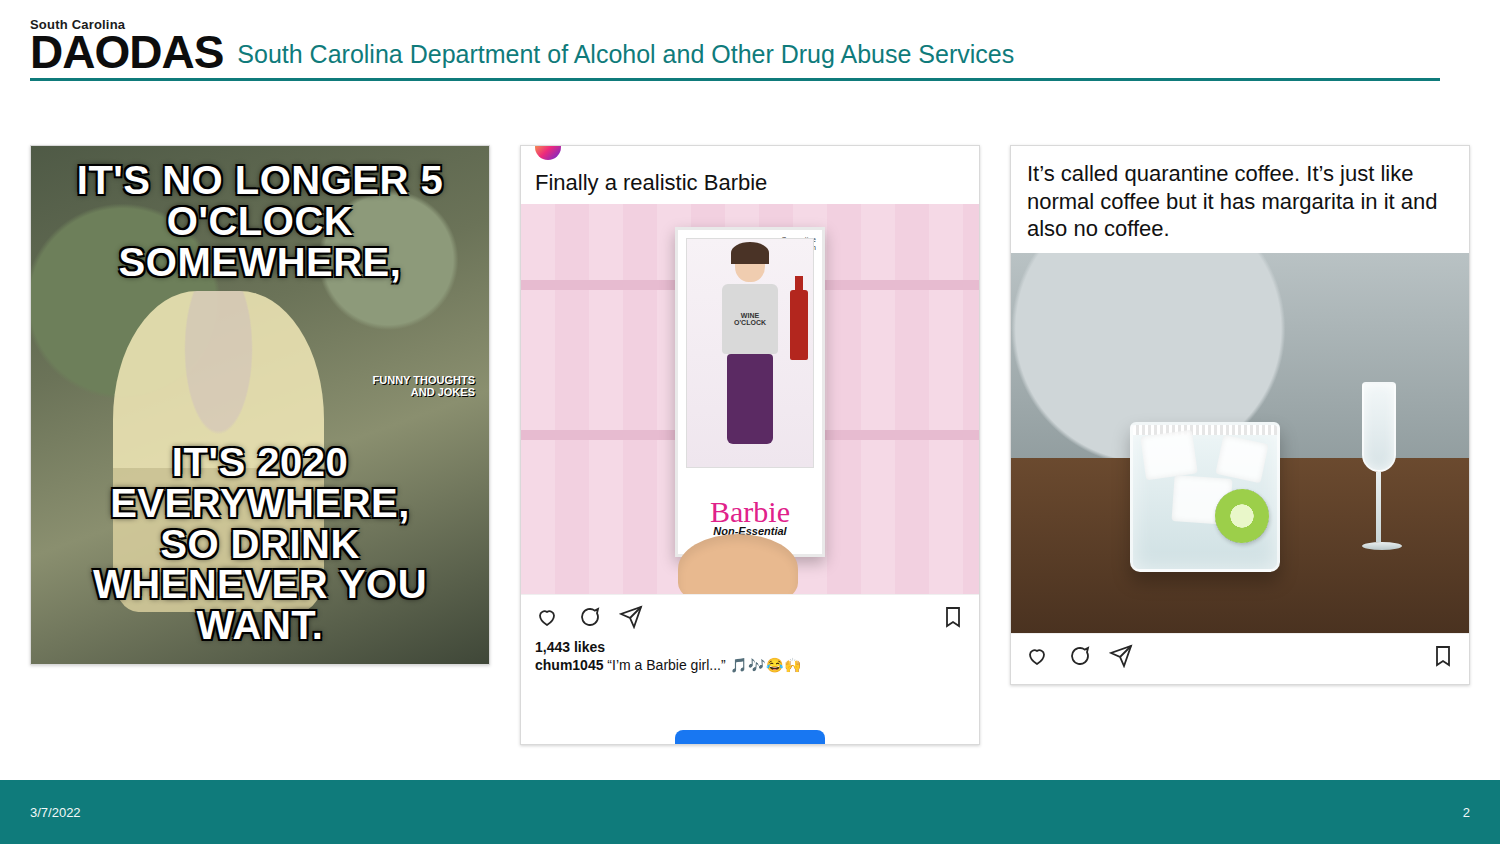South Carolina
DAODAS
South Carolina Department of Alcohol and Other Drug Abuse Services
IT'S NO LONGER 5
O'CLOCK SOMEWHERE,
FUNNY THOUGHTS
AND JOKES
IT'S 2020 EVERYWHERE,
SO DRINK WHENEVER YOU
WANT.
Finally a realistic Barbie
Quarantine
Edition
WINE
O'CLOCK
Barbie
Non-Essential
Worker
1,443 likes
chum1045 “I’m a Barbie girl...” 🎵🎶😂🙌
It’s called quarantine coffee. It’s just like normal coffee but it has margarita in it and also no coffee.
3/7/2022 2